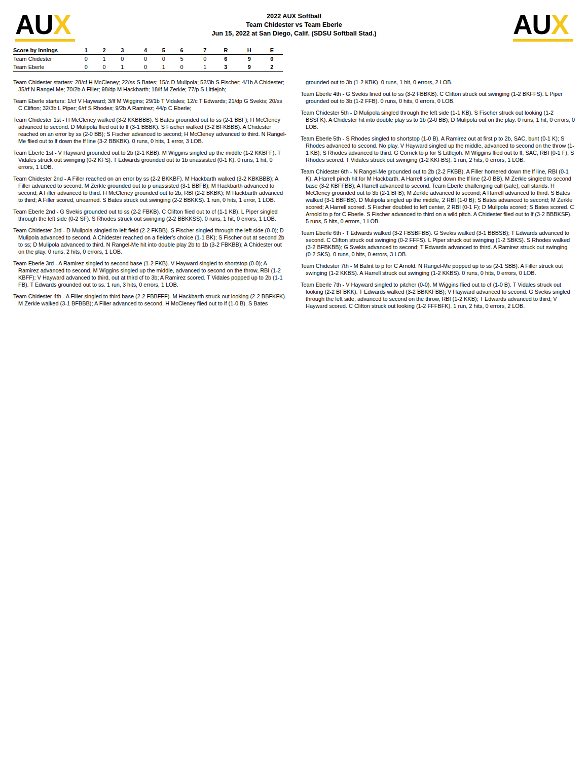AUX
AUX
2022 AUX Softball
Team Chidester vs Team Eberle
Jun 15, 2022 at San Diego, Calif. (SDSU Softball Stad.)
| Score by Innings | 1 | 2 | 3 | | 4 | 5 | 6 | | 7 | R | H | E |
| --- | --- | --- | --- | --- | --- | --- | --- | --- | --- | --- | --- | --- |
| Team Chidester | 0 | 1 | 0 | | 0 | 0 | 5 | | 0 | 6 | 9 | 0 |
| Team Eberle | 0 | 0 | 1 | | 0 | 1 | 0 | | 1 | 3 | 9 | 2 |
Team Chidester starters: 28/cf H McCleney; 22/ss S Bates; 15/c D Mulipola; 52/3b S Fischer; 4/1b A Chidester; 35/rf N Rangel-Me; 70/2b A Filler; 98/dp M Hackbarth; 18/lf M Zerkle; 77/p S Littlejoh;
Team Eberle starters: 1/cf V Hayward; 3/lf M Wiggins; 29/1b T Vidales; 12/c T Edwards; 21/dp G Svekis; 20/ss C Clifton; 32/3b L Piper; 6/rf S Rhodes; 9/2b A Ramirez; 44/p C Eberle;
Team Chidester 1st - H McCleney walked (3-2 KKBBBB). S Bates grounded out to ss (2-1 BBF); H McCleney advanced to second. D Mulipola flied out to lf (3-1 BBBK). S Fischer walked (3-2 BFKBBB). A Chidester reached on an error by ss (2-0 BB); S Fischer advanced to second; H McCleney advanced to third. N Rangel-Me flied out to lf down the lf line (3-2 BBKBK). 0 runs, 0 hits, 1 error, 3 LOB.
Team Eberle 1st - V Hayward grounded out to 2b (2-1 KBB). M Wiggins singled up the middle (1-2 KKBFF). T Vidales struck out swinging (0-2 KFS). T Edwards grounded out to 1b unassisted (0-1 K). 0 runs, 1 hit, 0 errors, 1 LOB.
Team Chidester 2nd - A Filler reached on an error by ss (2-2 BKKBF). M Hackbarth walked (3-2 KBKBBB); A Filler advanced to second. M Zerkle grounded out to p unassisted (3-1 BBFB); M Hackbarth advanced to second; A Filler advanced to third. H McCleney grounded out to 2b, RBI (2-2 BKBK); M Hackbarth advanced to third; A Filler scored, unearned. S Bates struck out swinging (2-2 BBKKS). 1 run, 0 hits, 1 error, 1 LOB.
Team Eberle 2nd - G Svekis grounded out to ss (2-2 FBKB). C Clifton flied out to cf (1-1 KB). L Piper singled through the left side (0-2 SF). S Rhodes struck out swinging (2-2 BBKKSS). 0 runs, 1 hit, 0 errors, 1 LOB.
Team Chidester 3rd - D Mulipola singled to left field (2-2 FKBB). S Fischer singled through the left side (0-0); D Mulipola advanced to second. A Chidester reached on a fielder's choice (1-1 BK); S Fischer out at second 2b to ss; D Mulipola advanced to third. N Rangel-Me hit into double play 2b to 1b (3-2 FBKBB); A Chidester out on the play. 0 runs, 2 hits, 0 errors, 1 LOB.
Team Eberle 3rd - A Ramirez singled to second base (1-2 FKB). V Hayward singled to shortstop (0-0); A Ramirez advanced to second. M Wiggins singled up the middle, advanced to second on the throw, RBI (1-2 KBFF); V Hayward advanced to third, out at third cf to 3b; A Ramirez scored. T Vidales popped up to 2b (1-1 FB). T Edwards grounded out to ss. 1 run, 3 hits, 0 errors, 1 LOB.
Team Chidester 4th - A Filler singled to third base (2-2 FBBFFF). M Hackbarth struck out looking (2-2 BBFKFK). M Zerkle walked (3-1 BFBBB); A Filler advanced to second. H McCleney flied out to lf (1-0 B). S Bates grounded out to 3b (1-2 KBK). 0 runs, 1 hit, 0 errors, 2 LOB.
Team Eberle 4th - G Svekis lined out to ss (3-2 FBBKB). C Clifton struck out swinging (1-2 BKFFS). L Piper grounded out to 3b (1-2 FFB). 0 runs, 0 hits, 0 errors, 0 LOB.
Team Chidester 5th - D Mulipola singled through the left side (1-1 KB). S Fischer struck out looking (1-2 BSSFK). A Chidester hit into double play ss to 1b (2-0 BB); D Mulipola out on the play. 0 runs, 1 hit, 0 errors, 0 LOB.
Team Eberle 5th - S Rhodes singled to shortstop (1-0 B). A Ramirez out at first p to 2b, SAC, bunt (0-1 K); S Rhodes advanced to second. No play. V Hayward singled up the middle, advanced to second on the throw (1-1 KB); S Rhodes advanced to third. G Corrick to p for S Littlejoh. M Wiggins flied out to lf, SAC, RBI (0-1 F); S Rhodes scored. T Vidales struck out swinging (1-2 KKFBS). 1 run, 2 hits, 0 errors, 1 LOB.
Team Chidester 6th - N Rangel-Me grounded out to 2b (2-2 FKBB). A Filler homered down the lf line, RBI (0-1 K). A Harrell pinch hit for M Hackbarth. A Harrell singled down the lf line (2-0 BB). M Zerkle singled to second base (3-2 KBFFBB); A Harrell advanced to second. Team Eberle challenging call (safe); call stands. H McCleney grounded out to 3b (2-1 BFB); M Zerkle advanced to second; A Harrell advanced to third. S Bates walked (3-1 BBFBB). D Mulipola singled up the middle, 2 RBI (1-0 B); S Bates advanced to second; M Zerkle scored; A Harrell scored. S Fischer doubled to left center, 2 RBI (0-1 F); D Mulipola scored; S Bates scored. C Arnold to p for C Eberle. S Fischer advanced to third on a wild pitch. A Chidester flied out to lf (3-2 BBBKSF). 5 runs, 5 hits, 0 errors, 1 LOB.
Team Eberle 6th - T Edwards walked (3-2 FBSBFBB). G Svekis walked (3-1 BBBSB); T Edwards advanced to second. C Clifton struck out swinging (0-2 FFFS). L Piper struck out swinging (1-2 SBKS). S Rhodes walked (3-2 BFBKBB); G Svekis advanced to second; T Edwards advanced to third. A Ramirez struck out swinging (0-2 SKS). 0 runs, 0 hits, 0 errors, 3 LOB.
Team Chidester 7th - M Balint to p for C Arnold. N Rangel-Me popped up to ss (2-1 SBB). A Filler struck out swinging (1-2 KKBS). A Harrell struck out swinging (1-2 KKBS). 0 runs, 0 hits, 0 errors, 0 LOB.
Team Eberle 7th - V Hayward singled to pitcher (0-0). M Wiggins flied out to cf (1-0 B). T Vidales struck out looking (2-2 BFBKK). T Edwards walked (3-2 BBKKFBB); V Hayward advanced to second. G Svekis singled through the left side, advanced to second on the throw, RBI (1-2 KKB); T Edwards advanced to third; V Hayward scored. C Clifton struck out looking (1-2 FFFBFK). 1 run, 2 hits, 0 errors, 2 LOB.